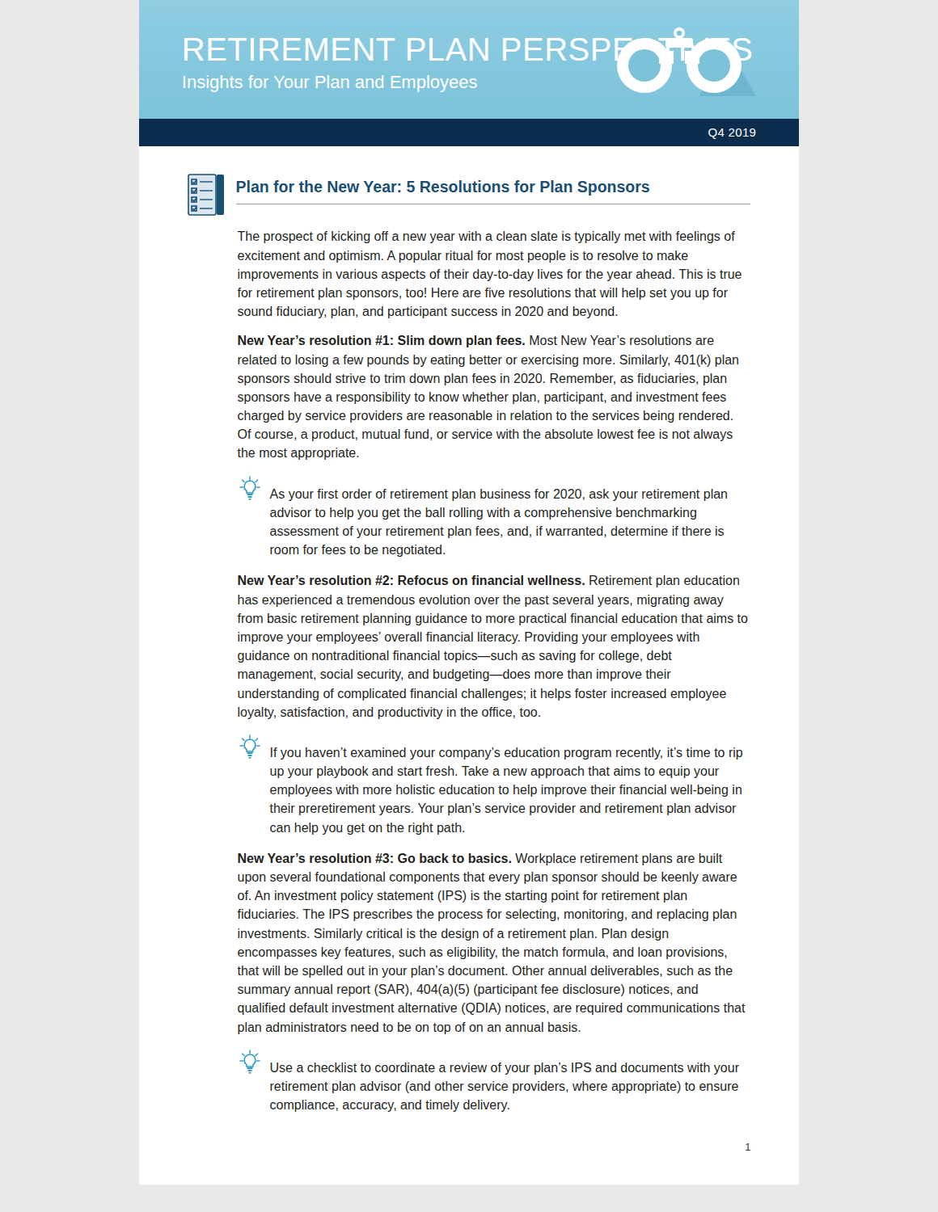Retirement Plan Perspectives
Insights for Your Plan and Employees
Q4 2019
Plan for the New Year: 5 Resolutions for Plan Sponsors
The prospect of kicking off a new year with a clean slate is typically met with feelings of excitement and optimism. A popular ritual for most people is to resolve to make improvements in various aspects of their day-to-day lives for the year ahead. This is true for retirement plan sponsors, too! Here are five resolutions that will help set you up for sound fiduciary, plan, and participant success in 2020 and beyond.
New Year’s resolution #1: Slim down plan fees. Most New Year’s resolutions are related to losing a few pounds by eating better or exercising more. Similarly, 401(k) plan sponsors should strive to trim down plan fees in 2020. Remember, as fiduciaries, plan sponsors have a responsibility to know whether plan, participant, and investment fees charged by service providers are reasonable in relation to the services being rendered. Of course, a product, mutual fund, or service with the absolute lowest fee is not always the most appropriate.
As your first order of retirement plan business for 2020, ask your retirement plan advisor to help you get the ball rolling with a comprehensive benchmarking assessment of your retirement plan fees, and, if warranted, determine if there is room for fees to be negotiated.
New Year’s resolution #2: Refocus on financial wellness. Retirement plan education has experienced a tremendous evolution over the past several years, migrating away from basic retirement planning guidance to more practical financial education that aims to improve your employees’ overall financial literacy. Providing your employees with guidance on nontraditional financial topics—such as saving for college, debt management, social security, and budgeting—does more than improve their understanding of complicated financial challenges; it helps foster increased employee loyalty, satisfaction, and productivity in the office, too.
If you haven’t examined your company’s education program recently, it’s time to rip up your playbook and start fresh. Take a new approach that aims to equip your employees with more holistic education to help improve their financial well-being in their preretirement years. Your plan’s service provider and retirement plan advisor can help you get on the right path.
New Year’s resolution #3: Go back to basics. Workplace retirement plans are built upon several foundational components that every plan sponsor should be keenly aware of. An investment policy statement (IPS) is the starting point for retirement plan fiduciaries. The IPS prescribes the process for selecting, monitoring, and replacing plan investments. Similarly critical is the design of a retirement plan. Plan design encompasses key features, such as eligibility, the match formula, and loan provisions, that will be spelled out in your plan’s document. Other annual deliverables, such as the summary annual report (SAR), 404(a)(5) (participant fee disclosure) notices, and qualified default investment alternative (QDIA) notices, are required communications that plan administrators need to be on top of on an annual basis.
Use a checklist to coordinate a review of your plan’s IPS and documents with your retirement plan advisor (and other service providers, where appropriate) to ensure compliance, accuracy, and timely delivery.
1